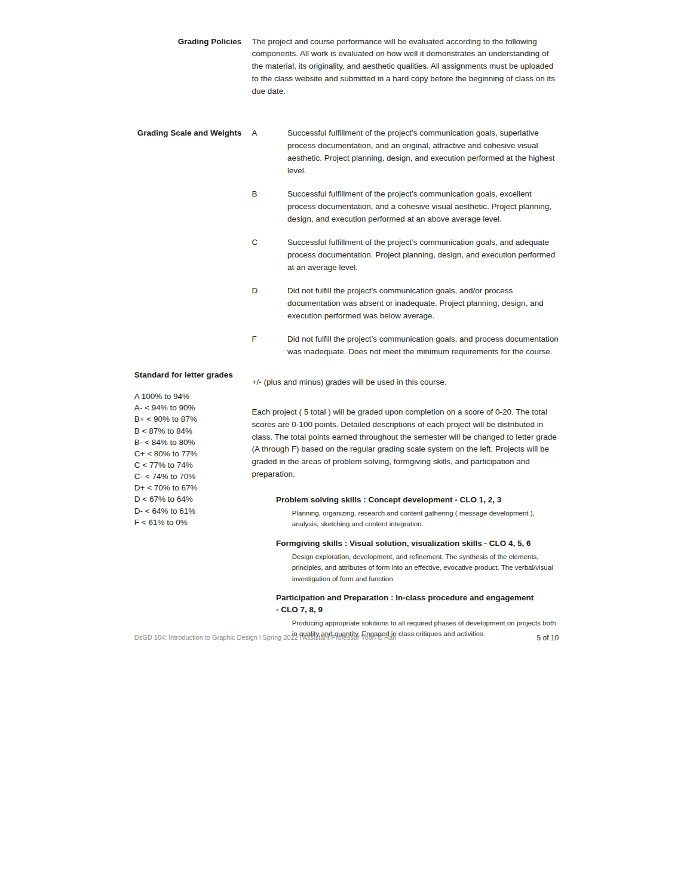Grading Policies
The project and course performance will be evaluated according to the following components. All work is evaluated on how well it demonstrates an understanding of the material, its originality, and aesthetic qualities. All assignments must be uploaded to the class website and submitted in a hard copy before the beginning of class on its due date.
Grading Scale and Weights
A
Successful fulfillment of the project’s communication goals, superlative process documentation, and an original, attractive and cohesive visual aesthetic. Project planning, design, and execution performed at the highest level.
B
Successful fulfillment of the project’s communication goals, excellent process documentation, and a cohesive visual aesthetic. Project planning, design, and execution performed at an above average level.
C
Successful fulfillment of the project’s communication goals, and adequate process documentation. Project planning, design, and execution performed at an average level.
D
Did not fulfill the project’s communication goals, and/or process documentation was absent or inadequate. Project planning, design, and execution performed was below average.
F
Did not fulfill the project’s communication goals, and process documentation was inadequate. Does not meet the minimum requirements for the course.
Standard for letter grades
A 100% to 94%
A- < 94% to 90%
B+ < 90% to 87%
B < 87% to 84%
B- < 84% to 80%
C+ < 80% to 77%
C < 77% to 74%
C- < 74% to 70%
D+ < 70% to 67%
D < 67% to 64%
D- < 64% to 61%
F < 61% to 0%
+/- (plus and minus) grades will be used in this course.
Each project ( 5 total ) will be graded upon completion on a score of 0-20. The total scores are 0-100 points. Detailed descriptions of each project will be distributed in class. The total points earned throughout the semester will be changed to letter grade (A through F) based on the regular grading scale system on the left. Projects will be graded in the areas of problem solving, formgiving skills, and participation and preparation.
Problem solving skills : Concept development - CLO 1, 2, 3
Planning, organizing, research and content gathering ( message development ), analysis, sketching and content integration.
Formgiving skills : Visual solution, visualization skills - CLO 4, 5, 6
Design exploration, development, and refinement. The synthesis of the elements, principles, and attributes of form into an effective, evocative product. The verbal/visual investigation of form and function.
Participation and Preparation : In-class procedure and engagement
- CLO 7, 8, 9
Producing appropriate solutions to all required phases of development on projects both in quality and quantity. Engaged in class critiques and activities.
DsGD 104: Introduction to Graphic Design l Spring 2022 l Assistant Professor Yoon C Han
5 of 10